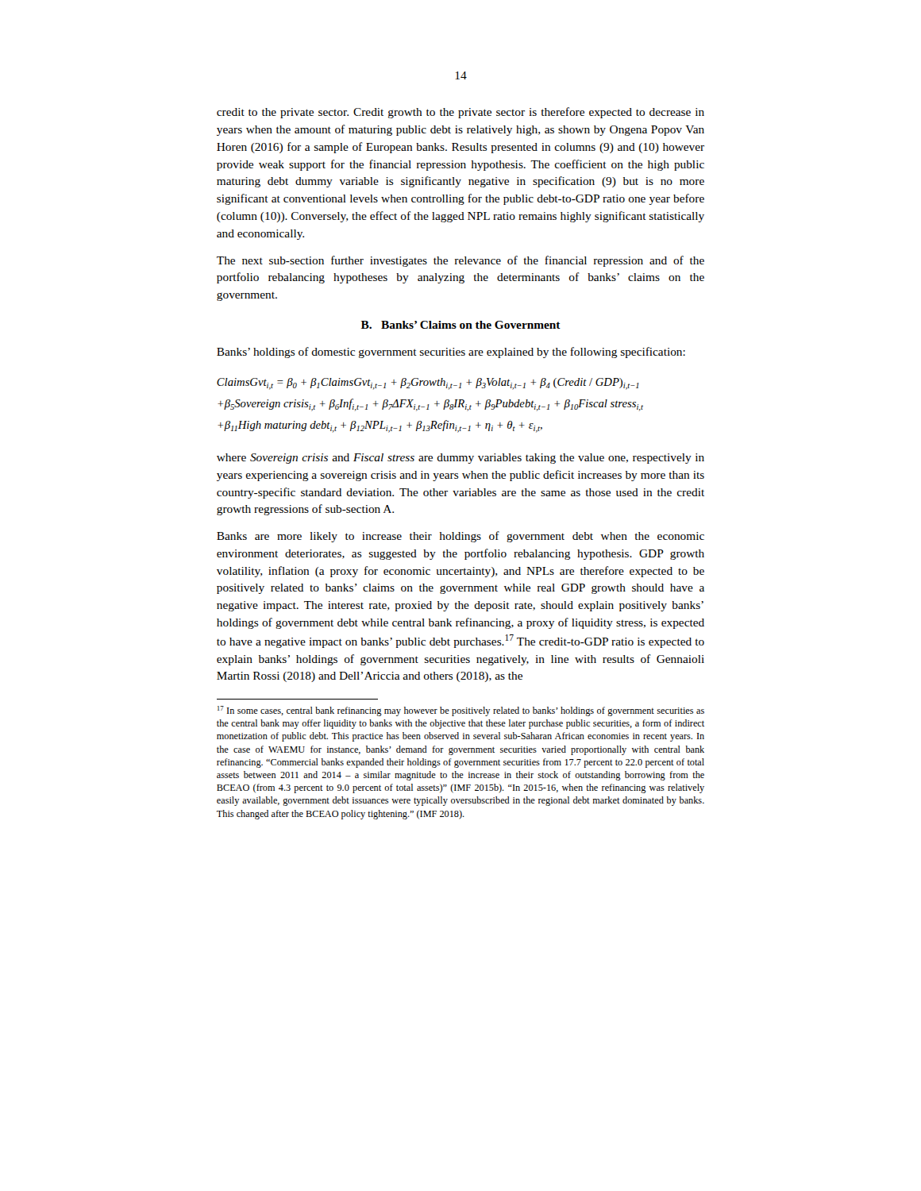14
credit to the private sector. Credit growth to the private sector is therefore expected to decrease in years when the amount of maturing public debt is relatively high, as shown by Ongena Popov Van Horen (2016) for a sample of European banks. Results presented in columns (9) and (10) however provide weak support for the financial repression hypothesis. The coefficient on the high public maturing debt dummy variable is significantly negative in specification (9) but is no more significant at conventional levels when controlling for the public debt-to-GDP ratio one year before (column (10)). Conversely, the effect of the lagged NPL ratio remains highly significant statistically and economically.
The next sub-section further investigates the relevance of the financial repression and of the portfolio rebalancing hypotheses by analyzing the determinants of banks’ claims on the government.
B. Banks’ Claims on the Government
Banks’ holdings of domestic government securities are explained by the following specification:
ClaimsGvti,t = β0 + β1ClaimsGvti,t−1 + β2Growthi,t−1 + β3Volati,t−1 + β4 (Credit / GDP)i,t−1
+β5Sovereign crisisi,t + β6Infi,t−1 + β7ΔFXi,t−1 + β8IRi,t + β9Pubdebti,t−1 + β10Fiscal stressi,t
+β11High maturing debti,t + β12NPLi,t−1 + β13Refini,t−1 + ηi + θt + εi,t,
where Sovereign crisis and Fiscal stress are dummy variables taking the value one, respectively in years experiencing a sovereign crisis and in years when the public deficit increases by more than its country-specific standard deviation. The other variables are the same as those used in the credit growth regressions of sub-section A.
Banks are more likely to increase their holdings of government debt when the economic environment deteriorates, as suggested by the portfolio rebalancing hypothesis. GDP growth volatility, inflation (a proxy for economic uncertainty), and NPLs are therefore expected to be positively related to banks’ claims on the government while real GDP growth should have a negative impact. The interest rate, proxied by the deposit rate, should explain positively banks’ holdings of government debt while central bank refinancing, a proxy of liquidity stress, is expected to have a negative impact on banks’ public debt purchases.17 The credit-to-GDP ratio is expected to explain banks’ holdings of government securities negatively, in line with results of Gennaioli Martin Rossi (2018) and Dell’Ariccia and others (2018), as the
17 In some cases, central bank refinancing may however be positively related to banks’ holdings of government securities as the central bank may offer liquidity to banks with the objective that these later purchase public securities, a form of indirect monetization of public debt. This practice has been observed in several sub-Saharan African economies in recent years. In the case of WAEMU for instance, banks’ demand for government securities varied proportionally with central bank refinancing. “Commercial banks expanded their holdings of government securities from 17.7 percent to 22.0 percent of total assets between 2011 and 2014 – a similar magnitude to the increase in their stock of outstanding borrowing from the BCEAO (from 4.3 percent to 9.0 percent of total assets)” (IMF 2015b). “In 2015-16, when the refinancing was relatively easily available, government debt issuances were typically oversubscribed in the regional debt market dominated by banks. This changed after the BCEAO policy tightening.” (IMF 2018).